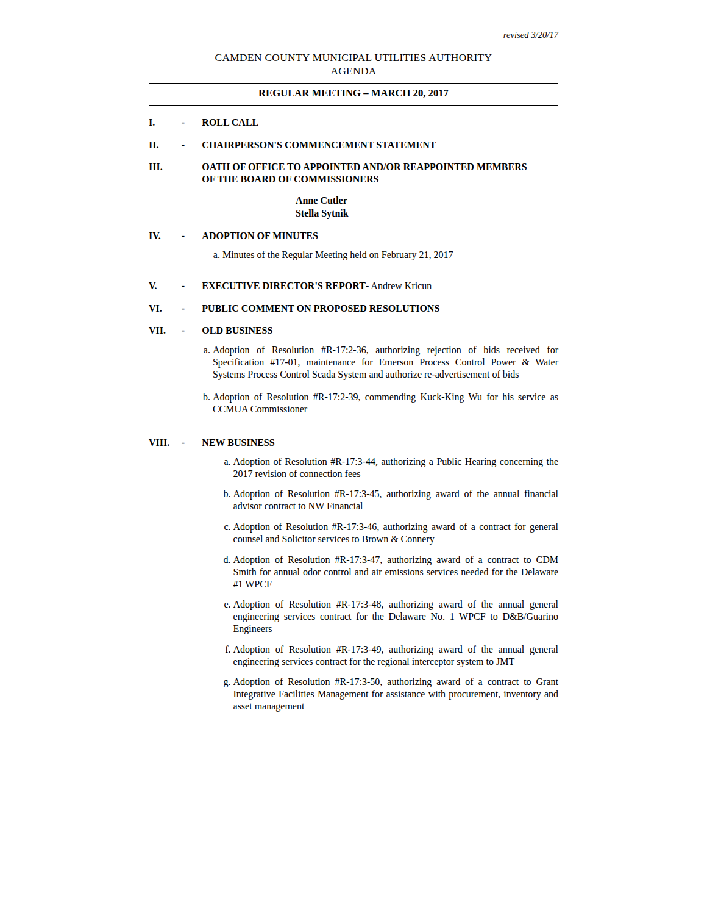revised 3/20/17
CAMDEN COUNTY MUNICIPAL UTILITIES AUTHORITYAGENDA
REGULAR MEETING – MARCH 20, 2017
| I. | - | Roll Call |
| II. | - | Chairperson's Commencement Statement |
| III. | | Oath of Office to Appointed and/or Reappointed Members of the Board of Commissioners Anne Cutler Stella Sytnik |
| IV. | - | Adoption of Minutes Minutes of the Regular Meeting held on February 21, 2017 |
| V. | - | Executive Director's Report - Andrew Kricun |
| VI. | - | Public Comment on Proposed Resolutions |
| VII. | - | Old Business Adoption of Resolution #R-17:2-36, authorizing rejection of bids received for Specification #17-01, maintenance for Emerson Process Control Power & Water Systems Process Control Scada System and authorize re-advertisement of bids Adoption of Resolution #R-17:2-39, commending Kuck-King Wu for his service as CCMUA Commissioner |
| VIII. | - | New Business Adoption of Resolution #R-17:3-44, authorizing a Public Hearing concerning the 2017 revision of connection fees Adoption of Resolution #R-17:3-45, authorizing award of the annual financial advisor contract to NW Financial Adoption of Resolution #R-17:3-46, authorizing award of a contract for general counsel and Solicitor services to Brown & Connery Adoption of Resolution #R-17:3-47, authorizing award of a contract to CDM Smith for annual odor control and air emissions services needed for the Delaware #1 WPCF Adoption of Resolution #R-17:3-48, authorizing award of the annual general engineering services contract for the Delaware No. 1 WPCF to D&B/Guarino Engineers Adoption of Resolution #R-17:3-49, authorizing award of the annual general engineering services contract for the regional interceptor system to JMT Adoption of Resolution #R-17:3-50, authorizing award of a contract to Grant Integrative Facilities Management for assistance with procurement, inventory and asset management |